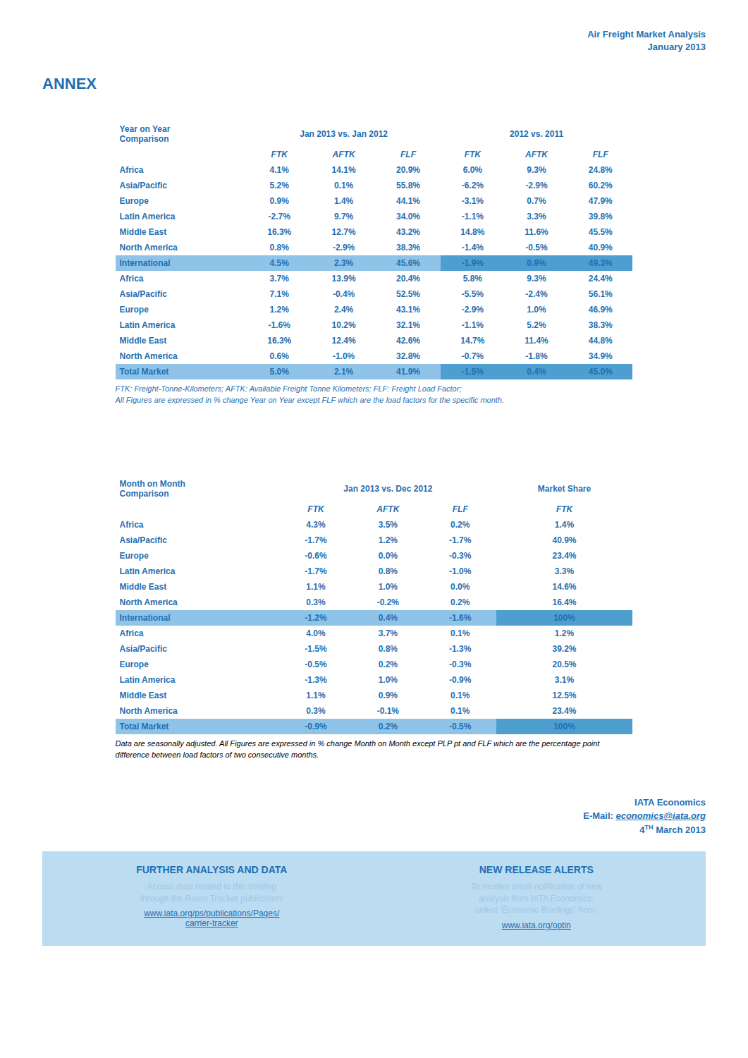Air Freight Market Analysis
January 2013
ANNEX
| Year on Year Comparison | Jan 2013 vs. Jan 2012 | 2012 vs. 2011 |
| | FTK | AFTK | FLF | FTK | AFTK | FLF |
| Africa | 4.1% | 14.1% | 20.9% | 6.0% | 9.3% | 24.8% |
| Asia/Pacific | 5.2% | 0.1% | 55.8% | -6.2% | -2.9% | 60.2% |
| Europe | 0.9% | 1.4% | 44.1% | -3.1% | 0.7% | 47.9% |
| Latin America | -2.7% | 9.7% | 34.0% | -1.1% | 3.3% | 39.8% |
| Middle East | 16.3% | 12.7% | 43.2% | 14.8% | 11.6% | 45.5% |
| North America | 0.8% | -2.9% | 38.3% | -1.4% | -0.5% | 40.9% |
| International | 4.5% | 2.3% | 45.6% | -1.9% | 0.9% | 49.3% |
| Africa | 3.7% | 13.9% | 20.4% | 5.8% | 9.3% | 24.4% |
| Asia/Pacific | 7.1% | -0.4% | 52.5% | -5.5% | -2.4% | 56.1% |
| Europe | 1.2% | 2.4% | 43.1% | -2.9% | 1.0% | 46.9% |
| Latin America | -1.6% | 10.2% | 32.1% | -1.1% | 5.2% | 38.3% |
| Middle East | 16.3% | 12.4% | 42.6% | 14.7% | 11.4% | 44.8% |
| North America | 0.6% | -1.0% | 32.8% | -0.7% | -1.8% | 34.9% |
| Total Market | 5.0% | 2.1% | 41.9% | -1.5% | 0.4% | 45.0% |
FTK: Freight-Tonne-Kilometers; AFTK: Available Freight Tonne Kilometers; FLF: Freight Load Factor;
All Figures are expressed in % change Year on Year except FLF which are the load factors for the specific month.
| Month on Month Comparison | Jan 2013 vs. Dec 2012 | Market Share |
| | FTK | AFTK | FLF | FTK |
| Africa | 4.3% | 3.5% | 0.2% | 1.4% |
| Asia/Pacific | -1.7% | 1.2% | -1.7% | 40.9% |
| Europe | -0.6% | 0.0% | -0.3% | 23.4% |
| Latin America | -1.7% | 0.8% | -1.0% | 3.3% |
| Middle East | 1.1% | 1.0% | 0.0% | 14.6% |
| North America | 0.3% | -0.2% | 0.2% | 16.4% |
| International | -1.2% | 0.4% | -1.6% | 100% |
| Africa | 4.0% | 3.7% | 0.1% | 1.2% |
| Asia/Pacific | -1.5% | 0.8% | -1.3% | 39.2% |
| Europe | -0.5% | 0.2% | -0.3% | 20.5% |
| Latin America | -1.3% | 1.0% | -0.9% | 3.1% |
| Middle East | 1.1% | 0.9% | 0.1% | 12.5% |
| North America | 0.3% | -0.1% | 0.1% | 23.4% |
| Total Market | -0.9% | 0.2% | -0.5% | 100% |
Data are seasonally adjusted. All Figures are expressed in % change Month on Month except PLP pt and FLF which are the percentage point difference between load factors of two consecutive months.
IATA Economics
E-Mail: economics@iata.org
4TH March 2013
FURTHER ANALYSIS AND DATA
Access data related to this briefing
through the Route Tracker publication:
www.iata.org/ps/publications/Pages/
carrier-tracker
NEW RELEASE ALERTS
To receive email notification of new
analysis from IATA Economics,
select ‘Economic Briefings’ from:
www.iata.org/optin